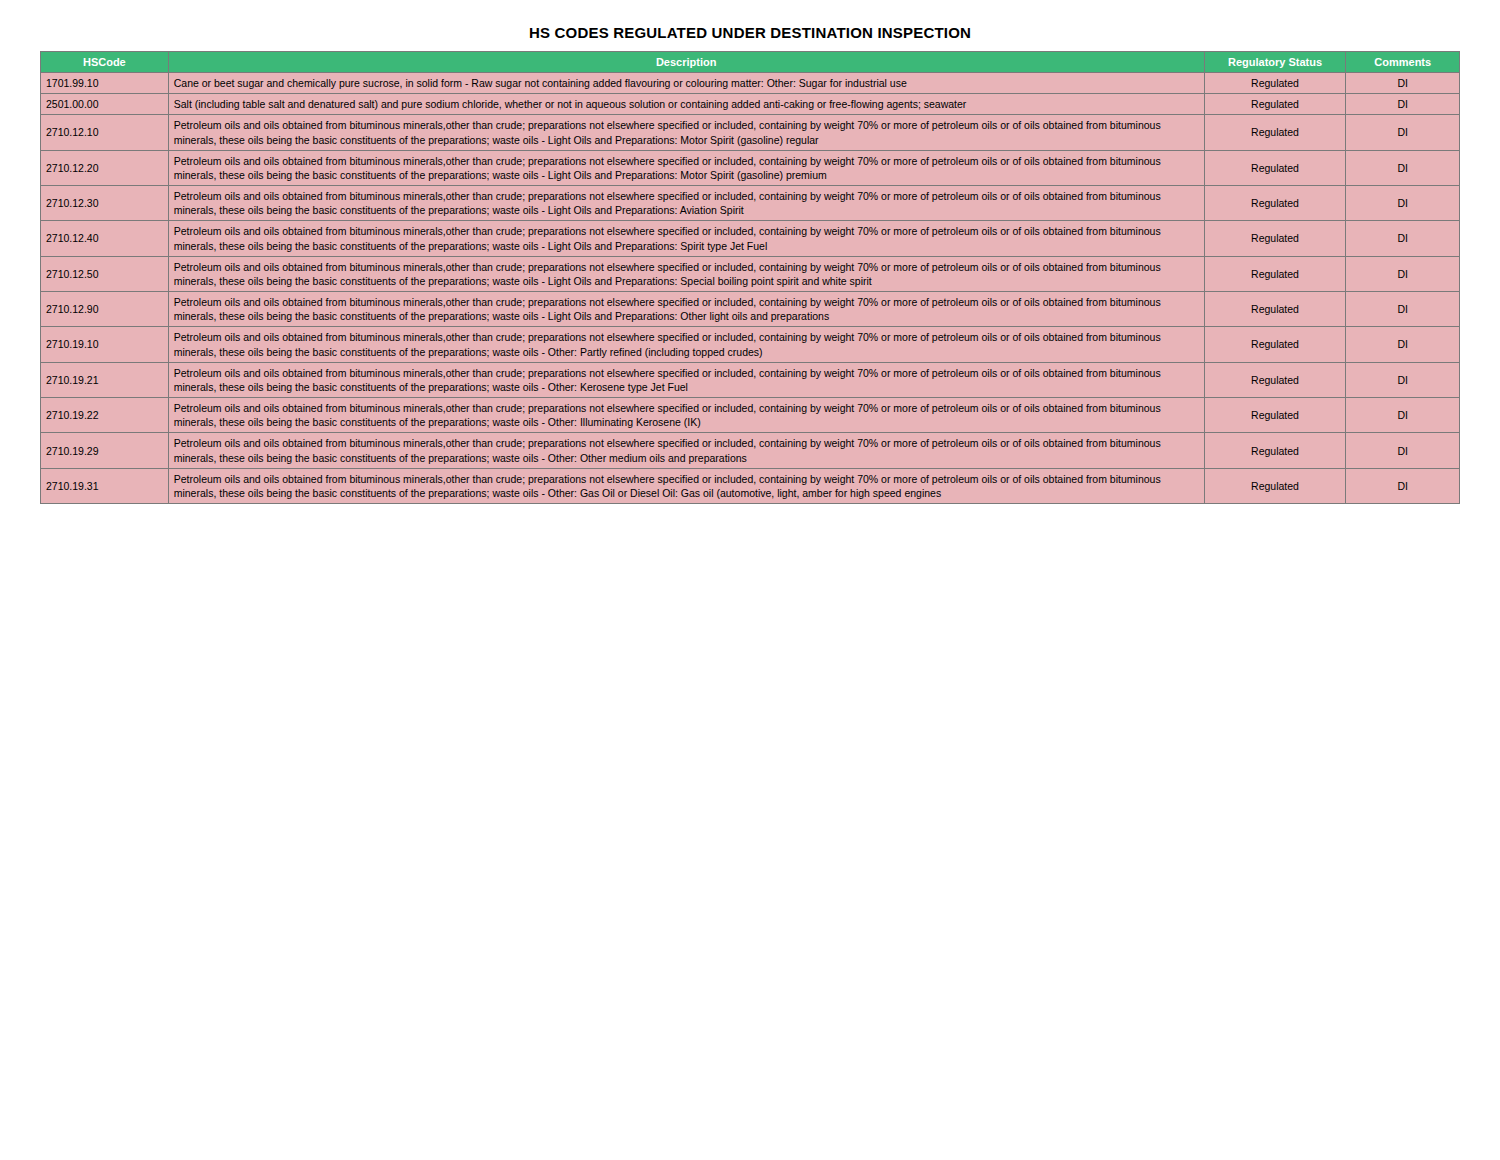HS CODES REGULATED UNDER DESTINATION INSPECTION
| HSCode | Description | Regulatory Status | Comments |
| --- | --- | --- | --- |
| 1701.99.10 | Cane or beet sugar and chemically pure sucrose, in solid form - Raw sugar not containing added flavouring or colouring matter: Other: Sugar for industrial use | Regulated | DI |
| 2501.00.00 | Salt (including table salt and denatured salt) and pure sodium chloride, whether or not in aqueous solution or containing added anti-caking or free-flowing agents; seawater | Regulated | DI |
| 2710.12.10 | Petroleum oils and oils obtained from bituminous minerals,other than crude; preparations not elsewhere specified or included, containing by weight 70% or more of petroleum oils or of oils obtained from bituminous minerals, these oils being the basic constituents of the preparations; waste oils - Light Oils and Preparations: Motor Spirit (gasoline) regular | Regulated | DI |
| 2710.12.20 | Petroleum oils and oils obtained from bituminous minerals,other than crude; preparations not elsewhere specified or included, containing by weight 70% or more of petroleum oils or of oils obtained from bituminous minerals, these oils being the basic constituents of the preparations; waste oils - Light Oils and Preparations: Motor Spirit (gasoline) premium | Regulated | DI |
| 2710.12.30 | Petroleum oils and oils obtained from bituminous minerals,other than crude; preparations not elsewhere specified or included, containing by weight 70% or more of petroleum oils or of oils obtained from bituminous minerals, these oils being the basic constituents of the preparations; waste oils - Light Oils and Preparations: Aviation Spirit | Regulated | DI |
| 2710.12.40 | Petroleum oils and oils obtained from bituminous minerals,other than crude; preparations not elsewhere specified or included, containing by weight 70% or more of petroleum oils or of oils obtained from bituminous minerals, these oils being the basic constituents of the preparations; waste oils - Light Oils and Preparations: Spirit type Jet Fuel | Regulated | DI |
| 2710.12.50 | Petroleum oils and oils obtained from bituminous minerals,other than crude; preparations not elsewhere specified or included, containing by weight 70% or more of petroleum oils or of oils obtained from bituminous minerals, these oils being the basic constituents of the preparations; waste oils - Light Oils and Preparations: Special boiling point spirit and white spirit | Regulated | DI |
| 2710.12.90 | Petroleum oils and oils obtained from bituminous minerals,other than crude; preparations not elsewhere specified or included, containing by weight 70% or more of petroleum oils or of oils obtained from bituminous minerals, these oils being the basic constituents of the preparations; waste oils - Light Oils and Preparations: Other light oils and preparations | Regulated | DI |
| 2710.19.10 | Petroleum oils and oils obtained from bituminous minerals,other than crude; preparations not elsewhere specified or included, containing by weight 70% or more of petroleum oils or of oils obtained from bituminous minerals, these oils being the basic constituents of the preparations; waste oils - Other: Partly refined (including topped crudes) | Regulated | DI |
| 2710.19.21 | Petroleum oils and oils obtained from bituminous minerals,other than crude; preparations not elsewhere specified or included, containing by weight 70% or more of petroleum oils or of oils obtained from bituminous minerals, these oils being the basic constituents of the preparations; waste oils - Other: Kerosene type Jet Fuel | Regulated | DI |
| 2710.19.22 | Petroleum oils and oils obtained from bituminous minerals,other than crude; preparations not elsewhere specified or included, containing by weight 70% or more of petroleum oils or of oils obtained from bituminous minerals, these oils being the basic constituents of the preparations; waste oils - Other: Illuminating Kerosene (IK) | Regulated | DI |
| 2710.19.29 | Petroleum oils and oils obtained from bituminous minerals,other than crude; preparations not elsewhere specified or included, containing by weight 70% or more of petroleum oils or of oils obtained from bituminous minerals, these oils being the basic constituents of the preparations; waste oils - Other: Other medium oils and preparations | Regulated | DI |
| 2710.19.31 | Petroleum oils and oils obtained from bituminous minerals,other than crude; preparations not elsewhere specified or included, containing by weight 70% or more of petroleum oils or of oils obtained from bituminous minerals, these oils being the basic constituents of the preparations; waste oils - Other: Gas Oil or Diesel Oil: Gas oil (automotive, light, amber for high speed engines | Regulated | DI |